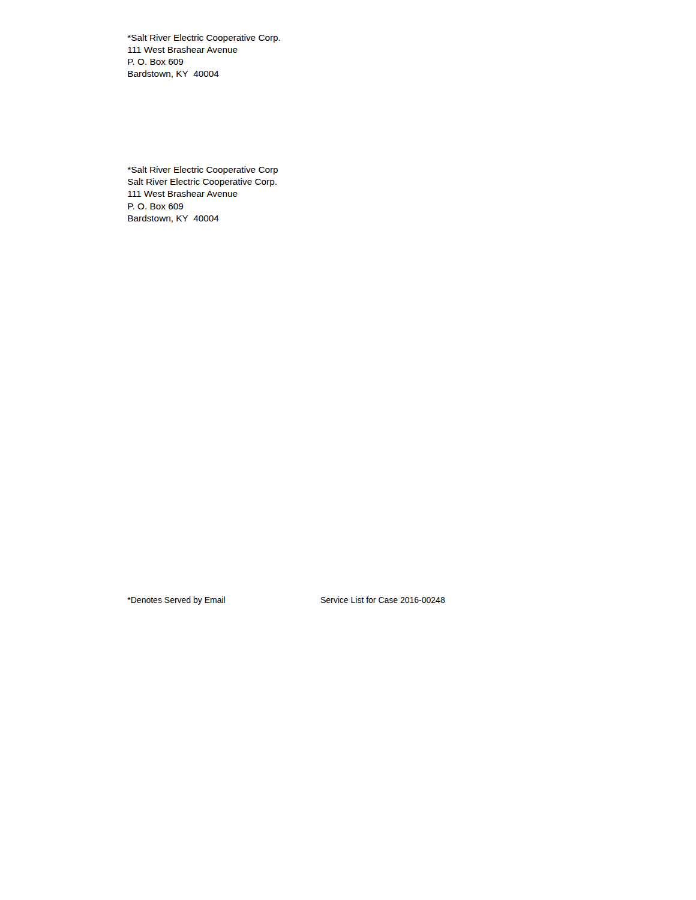*Salt River Electric Cooperative Corp.
111 West Brashear Avenue
P. O. Box 609
Bardstown, KY 40004
*Salt River Electric Cooperative Corp
Salt River Electric Cooperative Corp.
111 West Brashear Avenue
P. O. Box 609
Bardstown, KY 40004
*Denotes Served by Email
Service List for Case 2016-00248